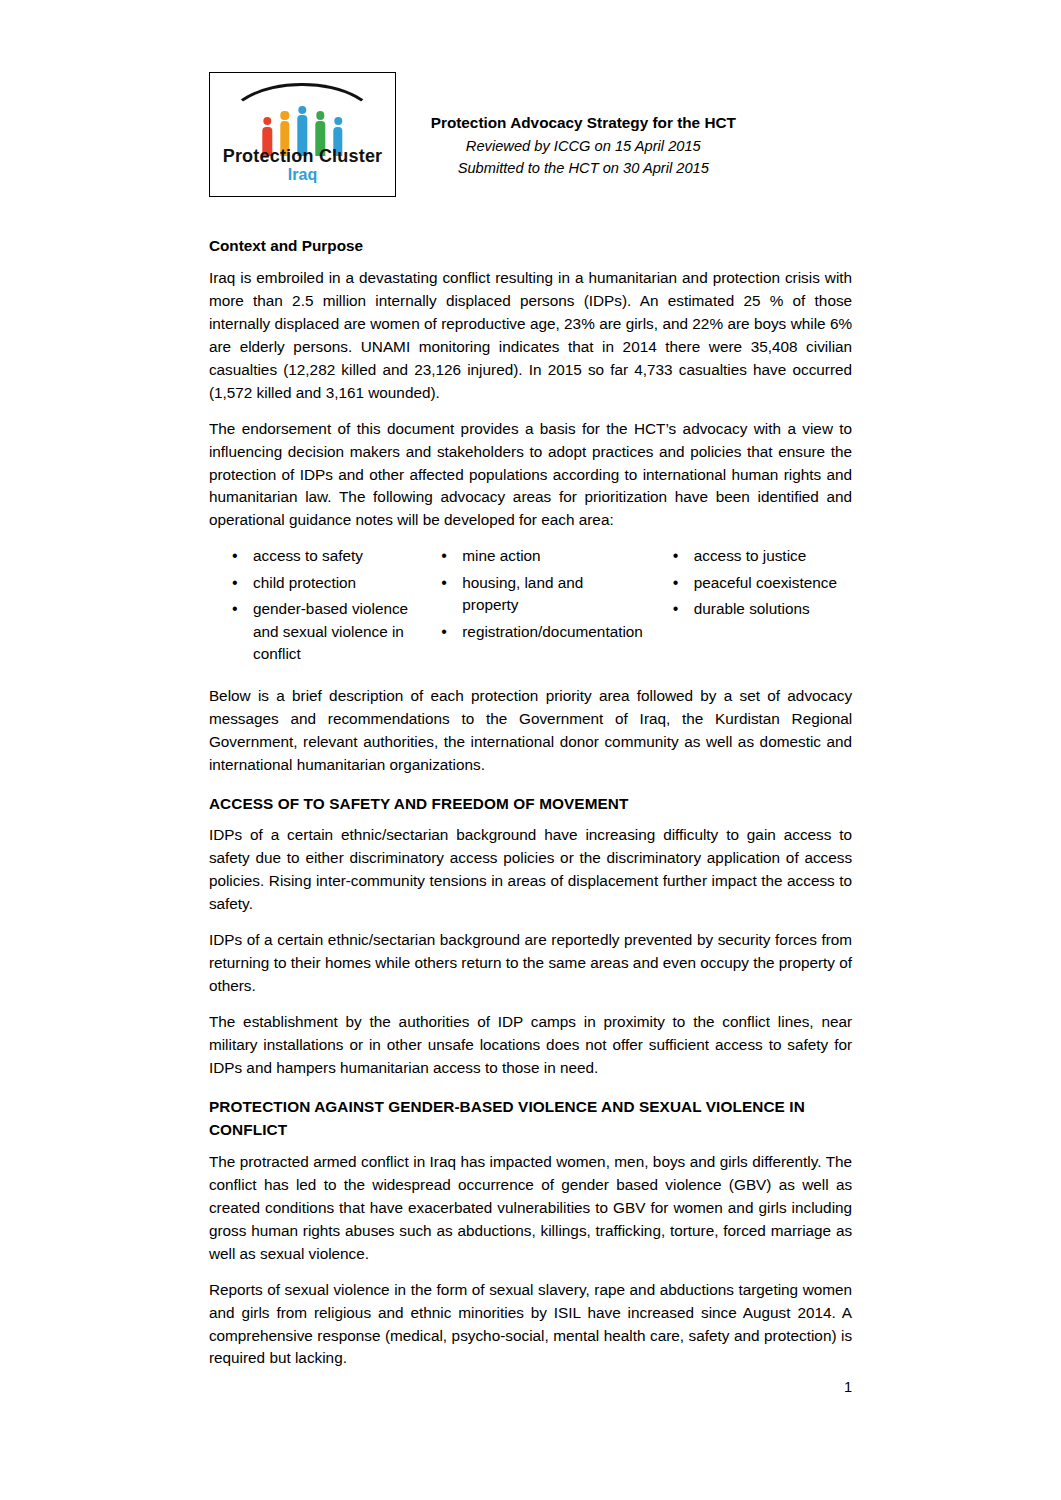Protection Cluster
Iraq
Protection Advocacy Strategy for the HCT
Reviewed by ICCG on 15 April 2015
Submitted to the HCT on 30 April 2015
Context and Purpose
Iraq is embroiled in a devastating conflict resulting in a humanitarian and protection crisis with more than 2.5 million internally displaced persons (IDPs). An estimated 25 % of those internally displaced are women of reproductive age, 23% are girls, and 22% are boys while 6% are elderly persons. UNAMI monitoring indicates that in 2014 there were 35,408 civilian casualties (12,282 killed and 23,126 injured). In 2015 so far 4,733 casualties have occurred (1,572 killed and 3,161 wounded).
The endorsement of this document provides a basis for the HCT’s advocacy with a view to influencing decision makers and stakeholders to adopt practices and policies that ensure the protection of IDPs and other affected populations according to international human rights and humanitarian law. The following advocacy areas for prioritization have been identified and operational guidance notes will be developed for each area:
access to safety
child protection
gender-based violence and sexual violence in conflict
mine action
housing, land and property
registration/documentation
access to justice
peaceful coexistence
durable solutions
Below is a brief description of each protection priority area followed by a set of advocacy messages and recommendations to the Government of Iraq, the Kurdistan Regional Government, relevant authorities, the international donor community as well as domestic and international humanitarian organizations.
Access of to Safety and Freedom of Movement
IDPs of a certain ethnic/sectarian background have increasing difficulty to gain access to safety due to either discriminatory access policies or the discriminatory application of access policies. Rising inter-community tensions in areas of displacement further impact the access to safety.
IDPs of a certain ethnic/sectarian background are reportedly prevented by security forces from returning to their homes while others return to the same areas and even occupy the property of others.
The establishment by the authorities of IDP camps in proximity to the conflict lines, near military installations or in other unsafe locations does not offer sufficient access to safety for IDPs and hampers humanitarian access to those in need.
Protection against Gender-Based Violence and Sexual Violence in Conflict
The protracted armed conflict in Iraq has impacted women, men, boys and girls differently. The conflict has led to the widespread occurrence of gender based violence (GBV) as well as created conditions that have exacerbated vulnerabilities to GBV for women and girls including gross human rights abuses such as abductions, killings, trafficking, torture, forced marriage as well as sexual violence.
Reports of sexual violence in the form of sexual slavery, rape and abductions targeting women and girls from religious and ethnic minorities by ISIL have increased since August 2014. A comprehensive response (medical, psycho-social, mental health care, safety and protection) is required but lacking.
1